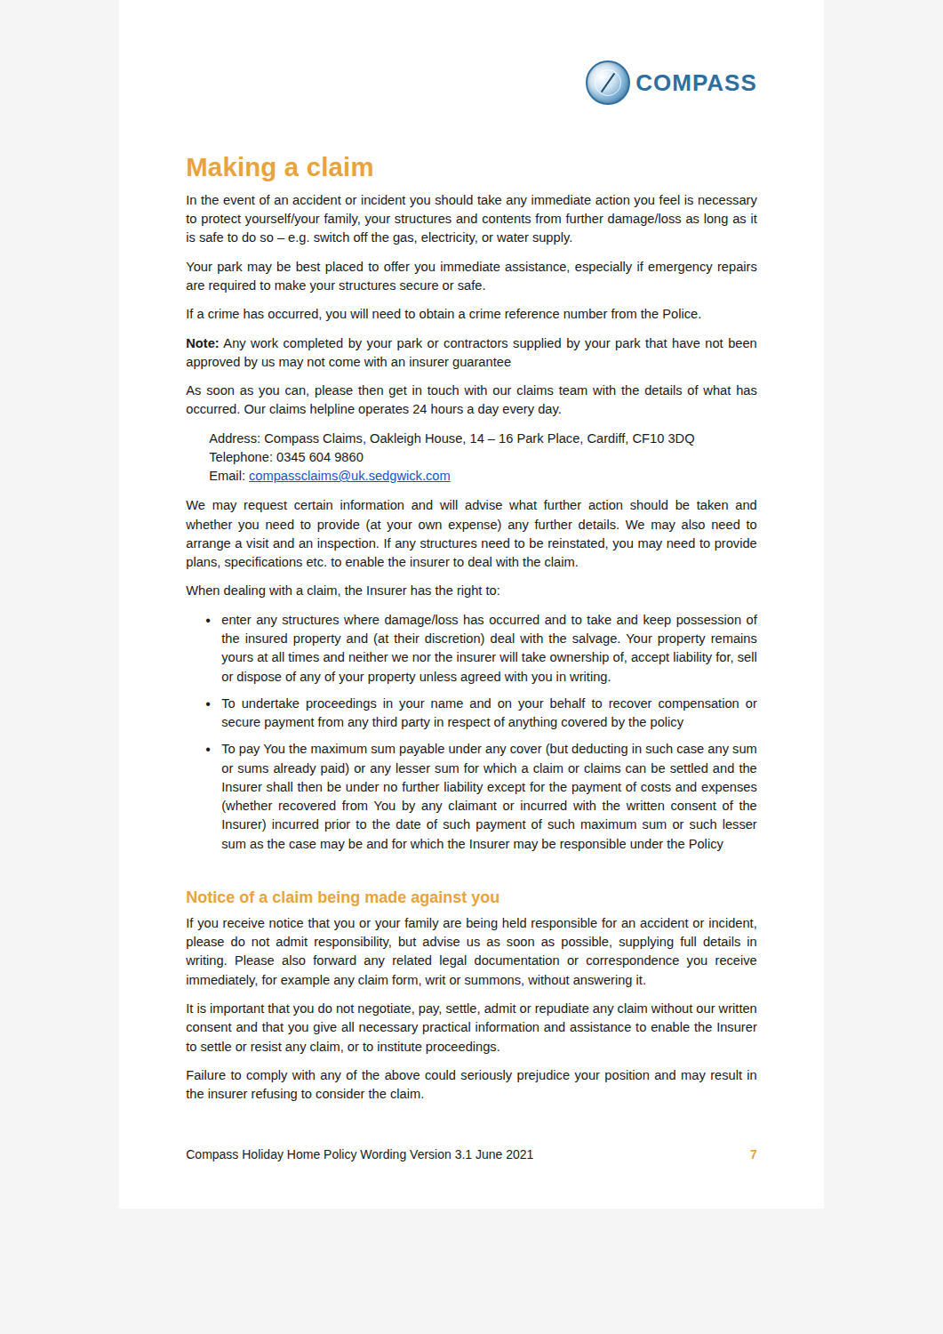COMPASS
Making a claim
In the event of an accident or incident you should take any immediate action you feel is necessary to protect yourself/your family, your structures and contents from further damage/loss as long as it is safe to do so – e.g. switch off the gas, electricity, or water supply.
Your park may be best placed to offer you immediate assistance, especially if emergency repairs are required to make your structures secure or safe.
If a crime has occurred, you will need to obtain a crime reference number from the Police.
Note: Any work completed by your park or contractors supplied by your park that have not been approved by us may not come with an insurer guarantee
As soon as you can, please then get in touch with our claims team with the details of what has occurred. Our claims helpline operates 24 hours a day every day.
Address: Compass Claims, Oakleigh House, 14 – 16 Park Place, Cardiff, CF10 3DQ
Telephone: 0345 604 9860
Email: compassclaims@uk.sedgwick.com
We may request certain information and will advise what further action should be taken and whether you need to provide (at your own expense) any further details. We may also need to arrange a visit and an inspection. If any structures need to be reinstated, you may need to provide plans, specifications etc. to enable the insurer to deal with the claim.
When dealing with a claim, the Insurer has the right to:
enter any structures where damage/loss has occurred and to take and keep possession of the insured property and (at their discretion) deal with the salvage. Your property remains yours at all times and neither we nor the insurer will take ownership of, accept liability for, sell or dispose of any of your property unless agreed with you in writing.
To undertake proceedings in your name and on your behalf to recover compensation or secure payment from any third party in respect of anything covered by the policy
To pay You the maximum sum payable under any cover (but deducting in such case any sum or sums already paid) or any lesser sum for which a claim or claims can be settled and the Insurer shall then be under no further liability except for the payment of costs and expenses (whether recovered from You by any claimant or incurred with the written consent of the Insurer) incurred prior to the date of such payment of such maximum sum or such lesser sum as the case may be and for which the Insurer may be responsible under the Policy
Notice of a claim being made against you
If you receive notice that you or your family are being held responsible for an accident or incident, please do not admit responsibility, but advise us as soon as possible, supplying full details in writing. Please also forward any related legal documentation or correspondence you receive immediately, for example any claim form, writ or summons, without answering it.
It is important that you do not negotiate, pay, settle, admit or repudiate any claim without our written consent and that you give all necessary practical information and assistance to enable the Insurer to settle or resist any claim, or to institute proceedings.
Failure to comply with any of the above could seriously prejudice your position and may result in the insurer refusing to consider the claim.
Compass Holiday Home Policy Wording Version 3.1 June 2021
7